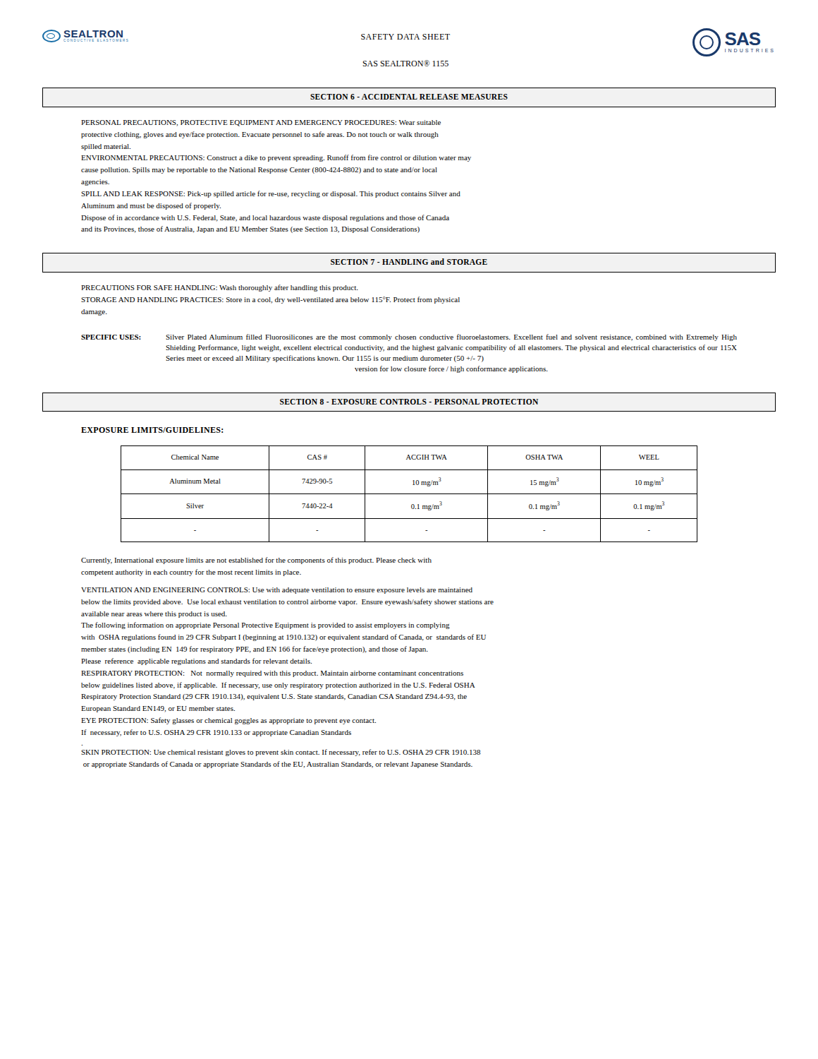SEALTRON
Conductive Elastomers
SAFETY DATA SHEET
SAS SEALTRON® 1155
SAS
INDUSTRIES
SECTION 6 - ACCIDENTAL RELEASE MEASURES
PERSONAL PRECAUTIONS, PROTECTIVE EQUIPMENT AND EMERGENCY PROCEDURES: Wear suitable
protective clothing, gloves and eye/face protection. Evacuate personnel to safe areas. Do not touch or walk through
spilled material.
ENVIRONMENTAL PRECAUTIONS: Construct a dike to prevent spreading. Runoff from fire control or dilution water may
cause pollution. Spills may be reportable to the National Response Center (800-424-8802) and to state and/or local
agencies.
SPILL AND LEAK RESPONSE: Pick-up spilled article for re-use, recycling or disposal. This product contains Silver and
Aluminum and must be disposed of properly.
Dispose of in accordance with U.S. Federal, State, and local hazardous waste disposal regulations and those of Canada
and its Provinces, those of Australia, Japan and EU Member States (see Section 13, Disposal Considerations)
SECTION 7 - HANDLING and STORAGE
PRECAUTIONS FOR SAFE HANDLING: Wash thoroughly after handling this product.
STORAGE AND HANDLING PRACTICES: Store in a cool, dry well-ventilated area below 115°F. Protect from physical
damage.
SPECIFIC USES:
Silver Plated Aluminum filled Fluorosilicones are the most commonly chosen conductive fluoroelastomers. Excellent fuel and solvent resistance, combined with Extremely High Shielding Performance, light weight, excellent electrical conductivity, and the highest galvanic compatibility of all elastomers. The physical and electrical characteristics of our 115X Series meet or exceed all Military specifications known. Our 1155 is our medium durometer (50 +/- 7) version for low closure force / high conformance applications.
SECTION 8 - EXPOSURE CONTROLS - PERSONAL PROTECTION
EXPOSURE LIMITS/GUIDELINES:
| Chemical Name | CAS # | ACGIH TWA | OSHA TWA | WEEL |
| --- | --- | --- | --- | --- |
| Aluminum Metal | 7429-90-5 | 10 mg/m 3 | 15 mg/m 3 | 10 mg/m 3 |
| Silver | 7440-22-4 | 0.1 mg/m 3 | 0.1 mg/m 3 | 0.1 mg/m 3 |
| - | - | - | - | - |
Currently, International exposure limits are not established for the components of this product. Please check with
competent authority in each country for the most recent limits in place.
VENTILATION AND ENGINEERING CONTROLS: Use with adequate ventilation to ensure exposure levels are maintained
below the limits provided above. Use local exhaust ventilation to control airborne vapor. Ensure eyewash/safety shower stations are
available near areas where this product is used.
The following information on appropriate Personal Protective Equipment is provided to assist employers in complying
with OSHA regulations found in 29 CFR Subpart I (beginning at 1910.132) or equivalent standard of Canada, or standards of EU
member states (including EN 149 for respiratory PPE, and EN 166 for face/eye protection), and those of Japan.
Please reference applicable regulations and standards for relevant details.
RESPIRATORY PROTECTION: Not normally required with this product. Maintain airborne contaminant concentrations
below guidelines listed above, if applicable. If necessary, use only respiratory protection authorized in the U.S. Federal OSHA
Respiratory Protection Standard (29 CFR 1910.134), equivalent U.S. State standards, Canadian CSA Standard Z94.4-93, the
European Standard EN149, or EU member states.
EYE PROTECTION: Safety glasses or chemical goggles as appropriate to prevent eye contact.
If necessary, refer to U.S. OSHA 29 CFR 1910.133 or appropriate Canadian Standards
.
SKIN PROTECTION: Use chemical resistant gloves to prevent skin contact. If necessary, refer to U.S. OSHA 29 CFR 1910.138
or appropriate Standards of Canada or appropriate Standards of the EU, Australian Standards, or relevant Japanese Standards.